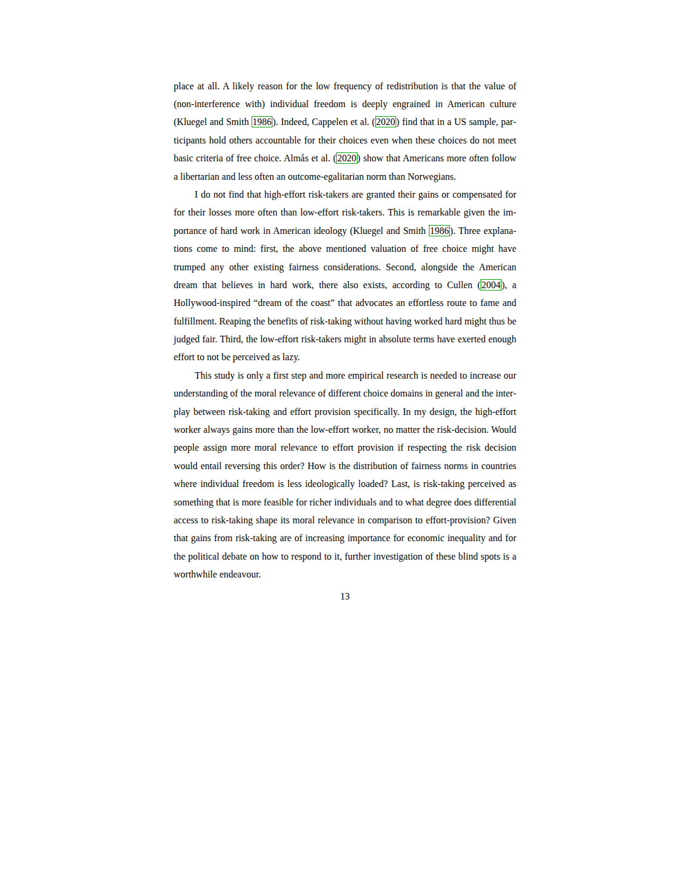place at all. A likely reason for the low frequency of redistribution is that the value of (non-interference with) individual freedom is deeply engrained in American culture (Kluegel and Smith 1986). Indeed, Cappelen et al. (2020) find that in a US sample, participants hold others accountable for their choices even when these choices do not meet basic criteria of free choice. Almås et al. (2020) show that Americans more often follow a libertarian and less often an outcome-egalitarian norm than Norwegians.
I do not find that high-effort risk-takers are granted their gains or compensated for for their losses more often than low-effort risk-takers. This is remarkable given the importance of hard work in American ideology (Kluegel and Smith 1986). Three explanations come to mind: first, the above mentioned valuation of free choice might have trumped any other existing fairness considerations. Second, alongside the American dream that believes in hard work, there also exists, according to Cullen (2004), a Hollywood-inspired “dream of the coast” that advocates an effortless route to fame and fulfillment. Reaping the benefits of risk-taking without having worked hard might thus be judged fair. Third, the low-effort risk-takers might in absolute terms have exerted enough effort to not be perceived as lazy.
This study is only a first step and more empirical research is needed to increase our understanding of the moral relevance of different choice domains in general and the interplay between risk-taking and effort provision specifically. In my design, the high-effort worker always gains more than the low-effort worker, no matter the risk-decision. Would people assign more moral relevance to effort provision if respecting the risk decision would entail reversing this order? How is the distribution of fairness norms in countries where individual freedom is less ideologically loaded? Last, is risk-taking perceived as something that is more feasible for richer individuals and to what degree does differential access to risk-taking shape its moral relevance in comparison to effort-provision? Given that gains from risk-taking are of increasing importance for economic inequality and for the political debate on how to respond to it, further investigation of these blind spots is a worthwhile endeavour.
13